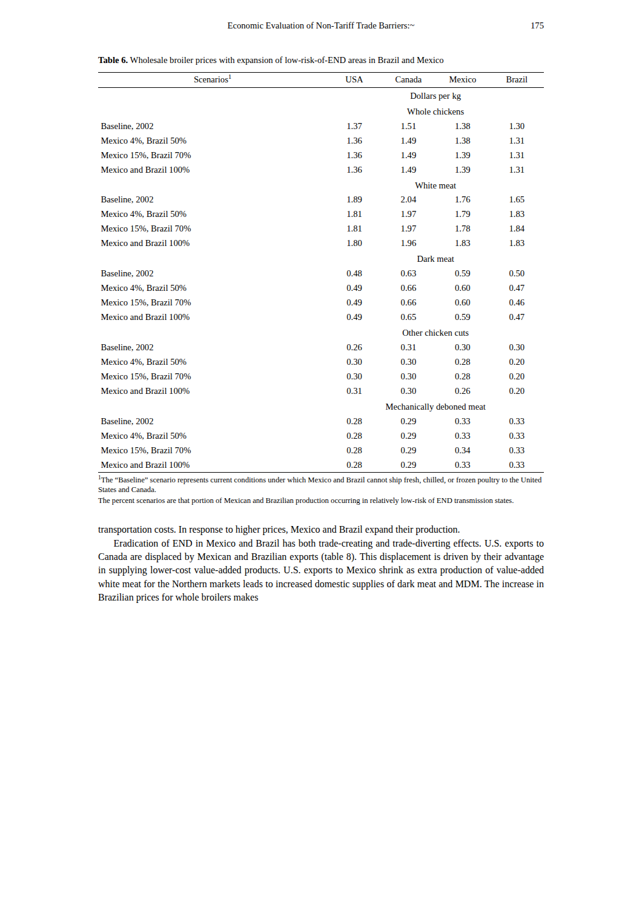Economic Evaluation of Non-Tariff Trade Barriers:~
175
Table 6. Wholesale broiler prices with expansion of low-risk-of-END areas in Brazil and Mexico
| Scenarios 1 | USA | Canada | Mexico | Brazil |
| --- | --- | --- | --- | --- |
| | Dollars per kg |
| | Whole chickens |
| Baseline, 2002 | 1.37 | 1.51 | 1.38 | 1.30 |
| Mexico 4%, Brazil 50% | 1.36 | 1.49 | 1.38 | 1.31 |
| Mexico 15%, Brazil 70% | 1.36 | 1.49 | 1.39 | 1.31 |
| Mexico and Brazil 100% | 1.36 | 1.49 | 1.39 | 1.31 |
| | White meat |
| Baseline, 2002 | 1.89 | 2.04 | 1.76 | 1.65 |
| Mexico 4%, Brazil 50% | 1.81 | 1.97 | 1.79 | 1.83 |
| Mexico 15%, Brazil 70% | 1.81 | 1.97 | 1.78 | 1.84 |
| Mexico and Brazil 100% | 1.80 | 1.96 | 1.83 | 1.83 |
| | Dark meat |
| Baseline, 2002 | 0.48 | 0.63 | 0.59 | 0.50 |
| Mexico 4%, Brazil 50% | 0.49 | 0.66 | 0.60 | 0.47 |
| Mexico 15%, Brazil 70% | 0.49 | 0.66 | 0.60 | 0.46 |
| Mexico and Brazil 100% | 0.49 | 0.65 | 0.59 | 0.47 |
| | Other chicken cuts |
| Baseline, 2002 | 0.26 | 0.31 | 0.30 | 0.30 |
| Mexico 4%, Brazil 50% | 0.30 | 0.30 | 0.28 | 0.20 |
| Mexico 15%, Brazil 70% | 0.30 | 0.30 | 0.28 | 0.20 |
| Mexico and Brazil 100% | 0.31 | 0.30 | 0.26 | 0.20 |
| | Mechanically deboned meat |
| Baseline, 2002 | 0.28 | 0.29 | 0.33 | 0.33 |
| Mexico 4%, Brazil 50% | 0.28 | 0.29 | 0.33 | 0.33 |
| Mexico 15%, Brazil 70% | 0.28 | 0.29 | 0.34 | 0.33 |
| Mexico and Brazil 100% | 0.28 | 0.29 | 0.33 | 0.33 |
1The “Baseline” scenario represents current conditions under which Mexico and Brazil cannot ship fresh, chilled, or frozen poultry to the United States and Canada.
The percent scenarios are that portion of Mexican and Brazilian production occurring in relatively low-risk of END transmission states.
transportation costs. In response to higher prices, Mexico and Brazil expand their production.
Eradication of END in Mexico and Brazil has both trade-creating and trade-diverting effects. U.S. exports to Canada are displaced by Mexican and Brazilian exports (table 8). This displacement is driven by their advantage in supplying lower-cost value-added products. U.S. exports to Mexico shrink as extra production of value-added white meat for the Northern markets leads to increased domestic supplies of dark meat and MDM. The increase in Brazilian prices for whole broilers makes